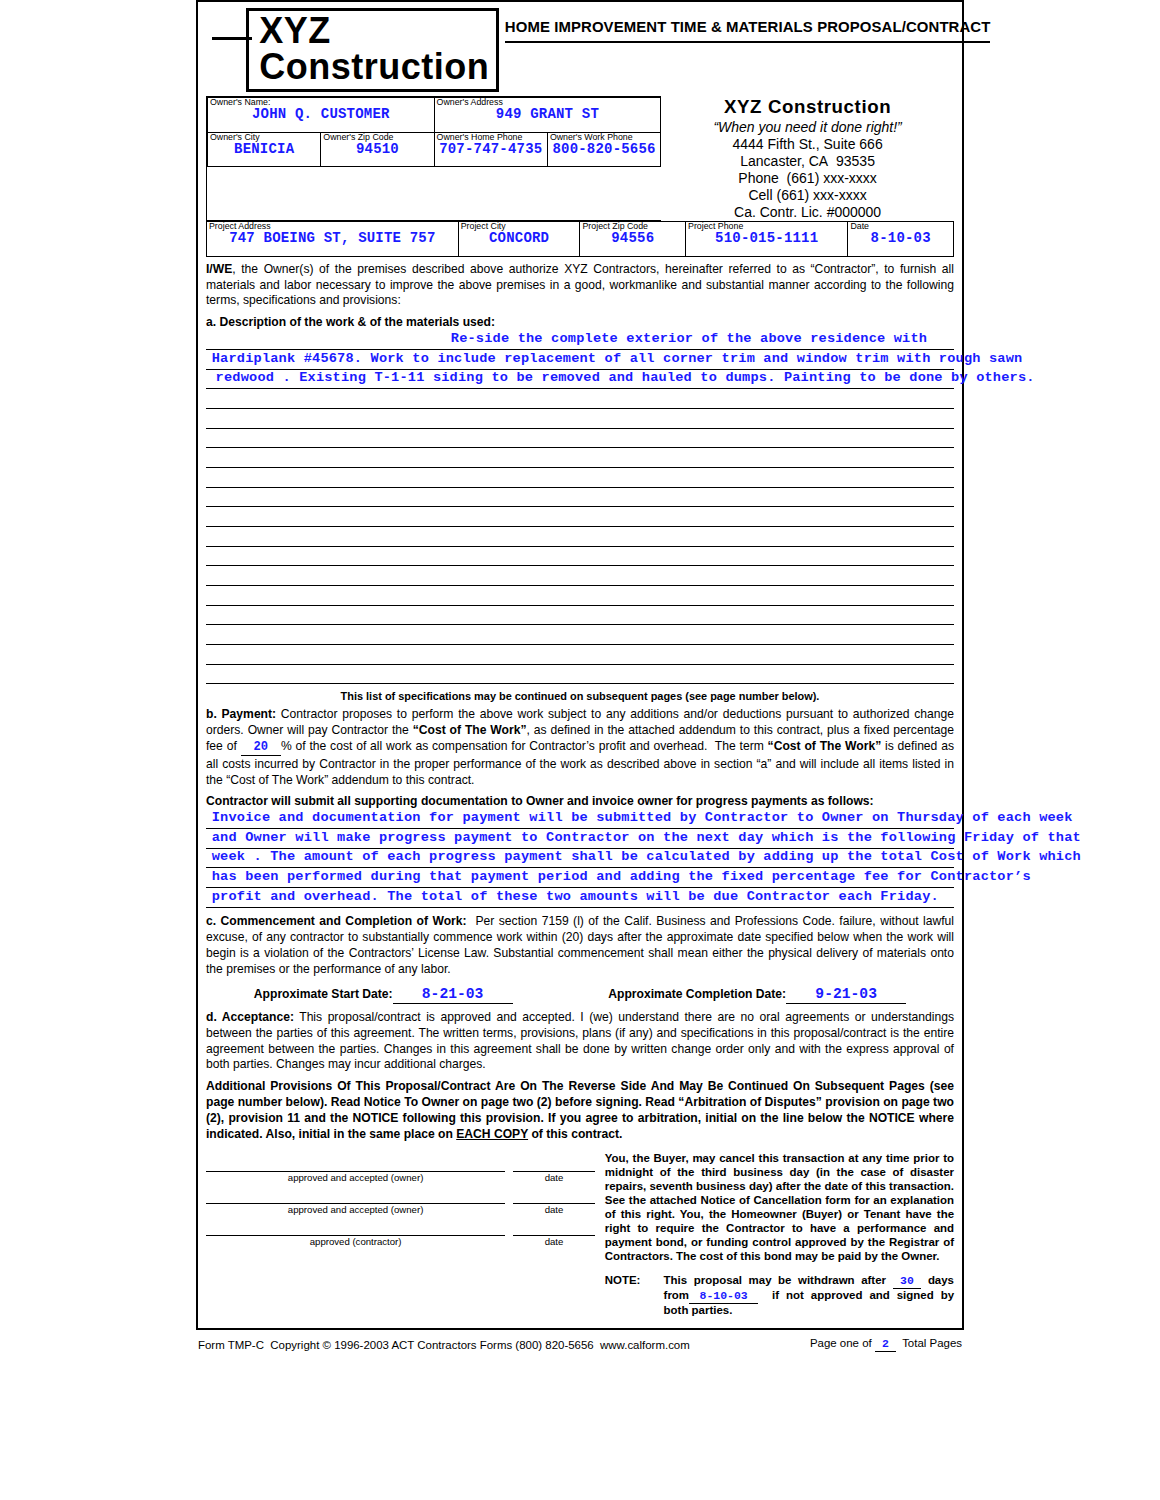XYZ
Construction
HOME IMPROVEMENT TIME & MATERIALS PROPOSAL/CONTRACT
| Owner's Name: JOHN Q. CUSTOMER | Owner's Address 949 GRANT ST |
| Owner's City BENICIA | Owner's Zip Code 94510 | Owner's Home Phone 707-747-4735 | Owner's Work Phone 800-820-5656 |
XYZ Construction
“When you need it done right!”
4444 Fifth St., Suite 666
Lancaster, CA 93535
Phone (661) xxx-xxxx
Cell (661) xxx-xxxx
Ca. Contr. Lic. #000000
| Project Address 747 BOEING ST, SUITE 757 | Project City CONCORD | Project Zip Code 94556 | Project Phone 510-015-1111 | Date 8-10-03 |
I/WE, the Owner(s) of the premises described above authorize XYZ Contractors, hereinafter referred to as “Contractor”, to furnish all materials and labor necessary to improve the above premises in a good, workmanlike and substantial manner according to the following terms, specifications and provisions:
a. Description of the work & of the materials used:
Re-side the complete exterior of the above residence with
Hardiplank #45678. Work to include replacement of all corner trim and window trim with rough sawn
redwood . Existing T-1-11 siding to be removed and hauled to dumps. Painting to be done by others.
This list of specifications may be continued on subsequent pages (see page number below).
b. Payment: Contractor proposes to perform the above work subject to any additions and/or deductions pursuant to authorized change orders. Owner will pay Contractor the “Cost of The Work”, as defined in the attached addendum to this contract, plus a fixed percentage fee of 20% of the cost of all work as compensation for Contractor’s profit and overhead. The term “Cost of The Work” is defined as all costs incurred by Contractor in the proper performance of the work as described above in section “a” and will include all items listed in the “Cost of The Work” addendum to this contract.
Contractor will submit all supporting documentation to Owner and invoice owner for progress payments as follows:
Invoice and documentation for payment will be submitted by Contractor to Owner on Thursday of each week
and Owner will make progress payment to Contractor on the next day which is the following Friday of that
week . The amount of each progress payment shall be calculated by adding up the total Cost of Work which
has been performed during that payment period and adding the fixed percentage fee for Contractor’s
profit and overhead. The total of these two amounts will be due Contractor each Friday.
c. Commencement and Completion of Work: Per section 7159 (l) of the Calif. Business and Professions Code. failure, without lawful excuse, of any contractor to substantially commence work within (20) days after the approximate date specified below when the work will begin is a violation of the Contractors’ License Law. Substantial commencement shall mean either the physical delivery of materials onto the premises or the performance of any labor.
Approximate Start Date:8-21-03
Approximate Completion Date:9-21-03
d. Acceptance: This proposal/contract is approved and accepted. I (we) understand there are no oral agreements or understandings between the parties of this agreement. The written terms, provisions, plans (if any) and specifications in this proposal/contract is the entire agreement between the parties. Changes in this agreement shall be done by written change order only and with the express approval of both parties. Changes may incur additional charges.
Additional Provisions Of This Proposal/Contract Are On The Reverse Side And May Be Continued On Subsequent Pages (see page number below). Read Notice To Owner on page two (2) before signing. Read “Arbitration of Disputes” provision on page two (2), provision 11 and the NOTICE following this provision. If you agree to arbitration, initial on the line below the NOTICE where indicated. Also, initial in the same place on EACH COPY of this contract.
approved and accepted (owner)
date
approved and accepted (owner)
date
approved (contractor)
date
You, the Buyer, may cancel this transaction at any time prior to midnight of the third business day (in the case of disaster repairs, seventh business day) after the date of this transaction. See the attached Notice of Cancellation form for an explanation of this right. You, the Homeowner (Buyer) or Tenant have the right to require the Contractor to have a performance and payment bond, or funding control approved by the Registrar of Contractors. The cost of this bond may be paid by the Owner.
NOTE:
This proposal may be withdrawn after 30 days from8-10-03 if not approved and signed by both parties.
Form TMP-C Copyright © 1996-2003 ACT Contractors Forms (800) 820-5656 www.calform.com
Page one of 2 Total Pages